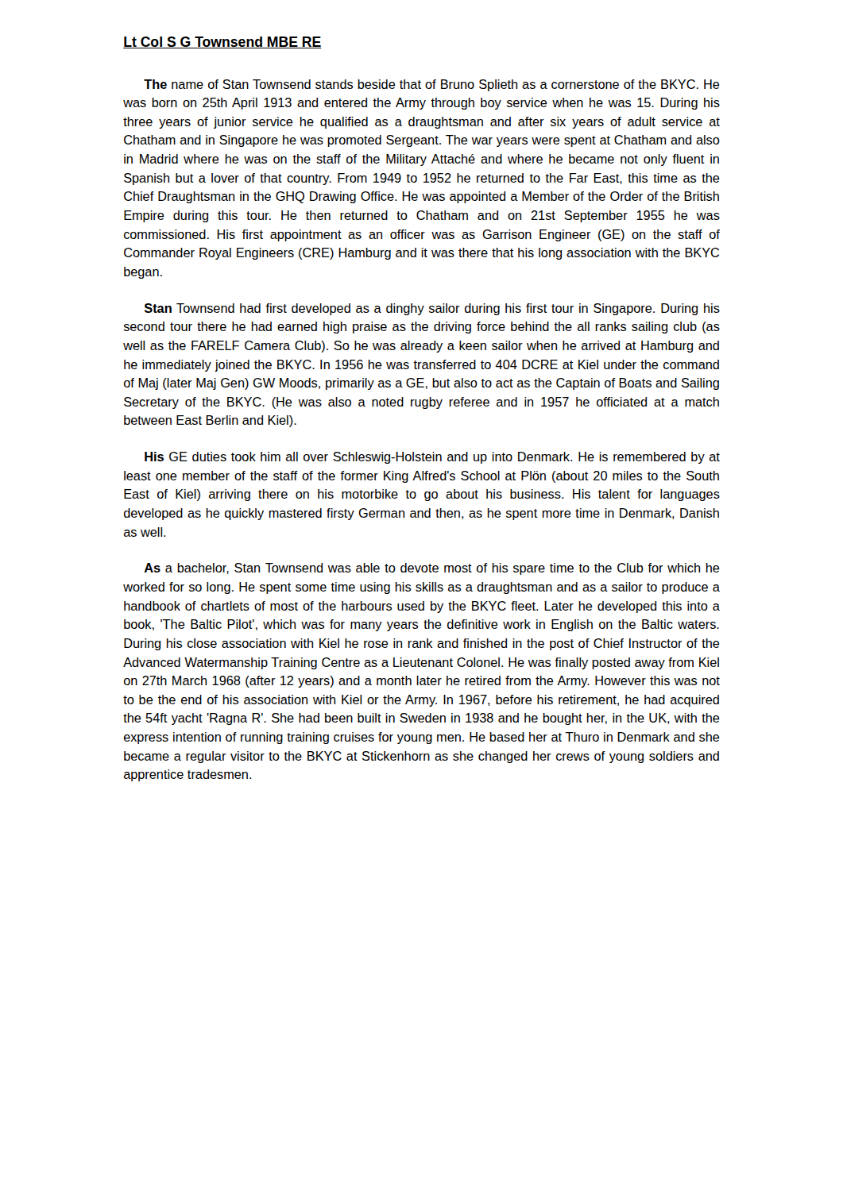Lt Col S G Townsend MBE RE
The name of Stan Townsend stands beside that of Bruno Splieth as a cornerstone of the BKYC. He was born on 25th April 1913 and entered the Army through boy service when he was 15. During his three years of junior service he qualified as a draughtsman and after six years of adult service at Chatham and in Singapore he was promoted Sergeant. The war years were spent at Chatham and also in Madrid where he was on the staff of the Military Attaché and where he became not only fluent in Spanish but a lover of that country. From 1949 to 1952 he returned to the Far East, this time as the Chief Draughtsman in the GHQ Drawing Office. He was appointed a Member of the Order of the British Empire during this tour. He then returned to Chatham and on 21st September 1955 he was commissioned. His first appointment as an officer was as Garrison Engineer (GE) on the staff of Commander Royal Engineers (CRE) Hamburg and it was there that his long association with the BKYC began.
Stan Townsend had first developed as a dinghy sailor during his first tour in Singapore. During his second tour there he had earned high praise as the driving force behind the all ranks sailing club (as well as the FARELF Camera Club). So he was already a keen sailor when he arrived at Hamburg and he immediately joined the BKYC. In 1956 he was transferred to 404 DCRE at Kiel under the command of Maj (later Maj Gen) GW Moods, primarily as a GE, but also to act as the Captain of Boats and Sailing Secretary of the BKYC. (He was also a noted rugby referee and in 1957 he officiated at a match between East Berlin and Kiel).
His GE duties took him all over Schleswig-Holstein and up into Denmark. He is remembered by at least one member of the staff of the former King Alfred's School at Plön (about 20 miles to the South East of Kiel) arriving there on his motorbike to go about his business. His talent for languages developed as he quickly mastered firsty German and then, as he spent more time in Denmark, Danish as well.
As a bachelor, Stan Townsend was able to devote most of his spare time to the Club for which he worked for so long. He spent some time using his skills as a draughtsman and as a sailor to produce a handbook of chartlets of most of the harbours used by the BKYC fleet. Later he developed this into a book, 'The Baltic Pilot', which was for many years the definitive work in English on the Baltic waters. During his close association with Kiel he rose in rank and finished in the post of Chief Instructor of the Advanced Watermanship Training Centre as a Lieutenant Colonel. He was finally posted away from Kiel on 27th March 1968 (after 12 years) and a month later he retired from the Army. However this was not to be the end of his association with Kiel or the Army. In 1967, before his retirement, he had acquired the 54ft yacht 'Ragna R'. She had been built in Sweden in 1938 and he bought her, in the UK, with the express intention of running training cruises for young men. He based her at Thuro in Denmark and she became a regular visitor to the BKYC at Stickenhorn as she changed her crews of young soldiers and apprentice tradesmen.